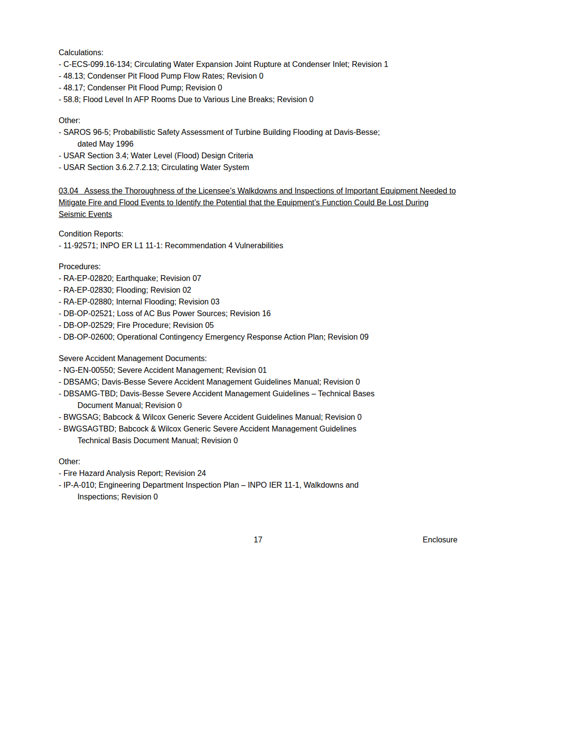Calculations:
- C-ECS-099.16-134; Circulating Water Expansion Joint Rupture at Condenser Inlet; Revision 1
- 48.13; Condenser Pit Flood Pump Flow Rates; Revision 0
- 48.17; Condenser Pit Flood Pump; Revision 0
- 58.8; Flood Level In AFP Rooms Due to Various Line Breaks; Revision 0
Other:
- SAROS 96-5; Probabilistic Safety Assessment of Turbine Building Flooding at Davis-Besse;dated May 1996
- USAR Section 3.4; Water Level (Flood) Design Criteria
- USAR Section 3.6.2.7.2.13; Circulating Water System
03.04 Assess the Thoroughness of the Licensee’s Walkdowns and Inspections of Important Equipment Needed to Mitigate Fire and Flood Events to Identify the Potential that the Equipment’s Function Could Be Lost During Seismic Events
Condition Reports:
- 11-92571; INPO ER L1 11-1: Recommendation 4 Vulnerabilities
Procedures:
- RA-EP-02820; Earthquake; Revision 07
- RA-EP-02830; Flooding; Revision 02
- RA-EP-02880; Internal Flooding; Revision 03
- DB-OP-02521; Loss of AC Bus Power Sources; Revision 16
- DB-OP-02529; Fire Procedure; Revision 05
- DB-OP-02600; Operational Contingency Emergency Response Action Plan; Revision 09
Severe Accident Management Documents:
- NG-EN-00550; Severe Accident Management; Revision 01
- DBSAMG; Davis-Besse Severe Accident Management Guidelines Manual; Revision 0
- DBSAMG-TBD; Davis-Besse Severe Accident Management Guidelines – Technical BasesDocument Manual; Revision 0
- BWGSAG; Babcock & Wilcox Generic Severe Accident Guidelines Manual; Revision 0
- BWGSAGTBD; Babcock & Wilcox Generic Severe Accident Management GuidelinesTechnical Basis Document Manual; Revision 0
Other:
- Fire Hazard Analysis Report; Revision 24
- IP-A-010; Engineering Department Inspection Plan – INPO IER 11-1, Walkdowns andInspections; Revision 0
17 Enclosure